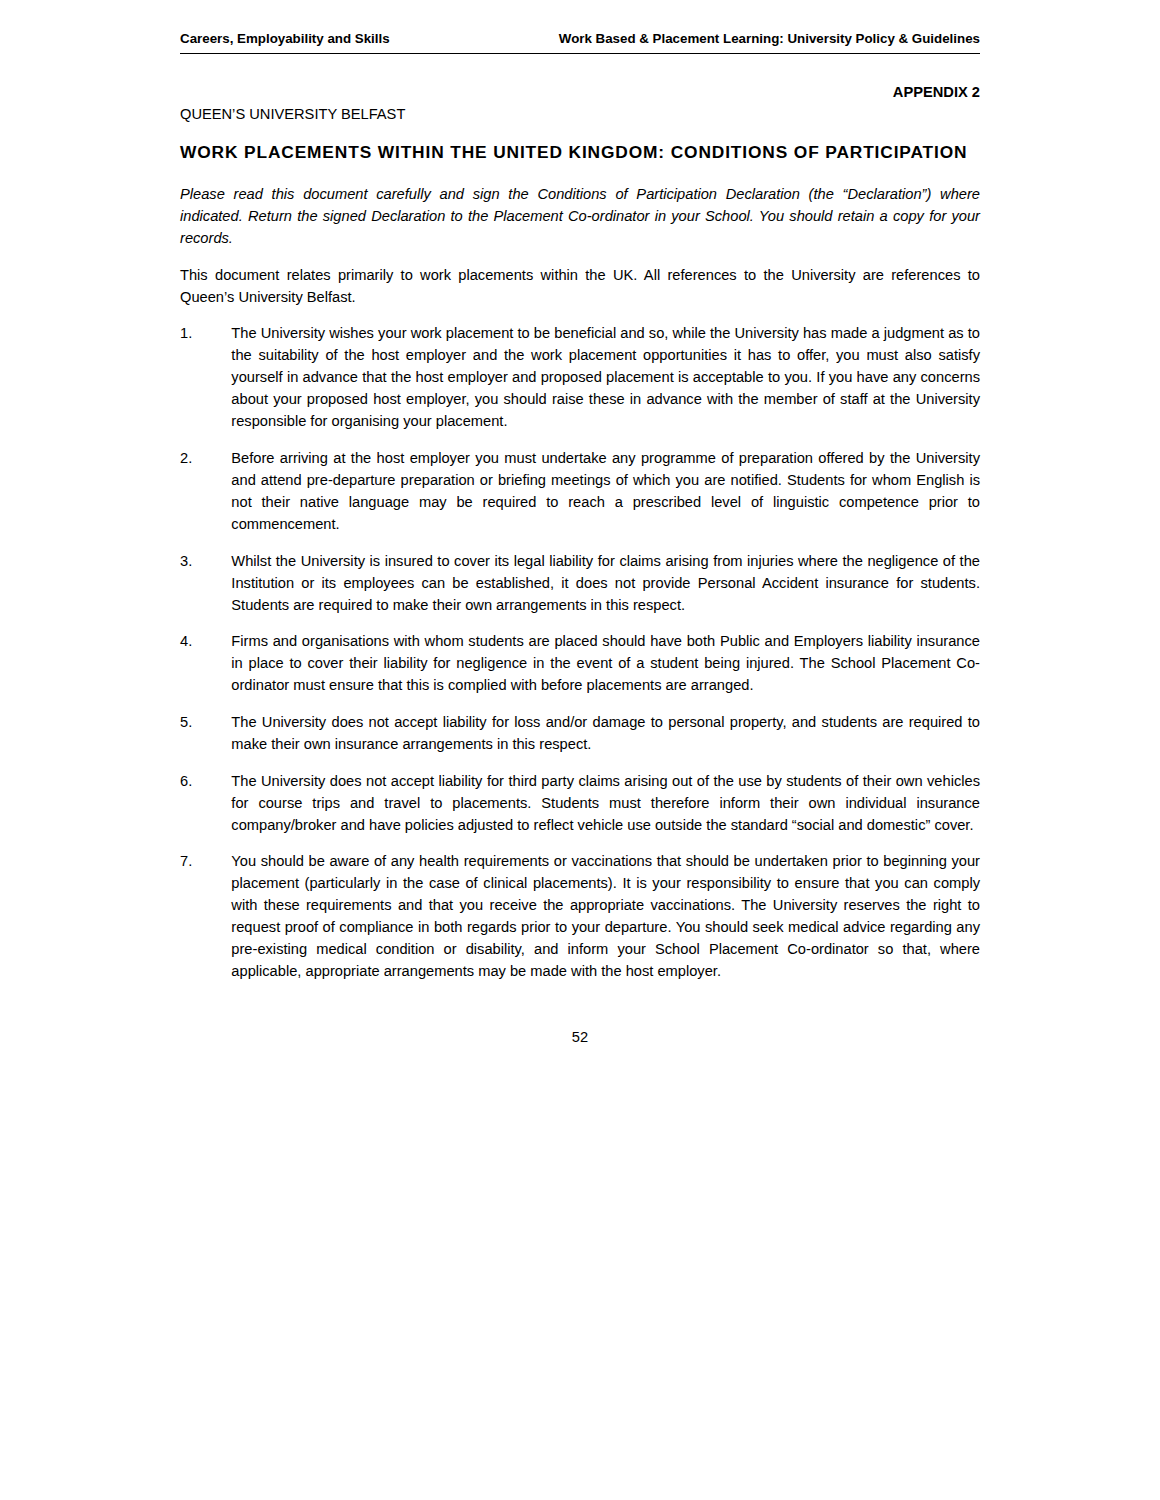Careers, Employability and Skills
Work Based & Placement Learning: University Policy & Guidelines
APPENDIX 2
QUEEN’S UNIVERSITY BELFAST
Work Placements within the United Kingdom: Conditions of Participation
Please read this document carefully and sign the Conditions of Participation Declaration (the “Declaration”) where indicated. Return the signed Declaration to the Placement Co-ordinator in your School. You should retain a copy for your records.
This document relates primarily to work placements within the UK. All references to the University are references to Queen’s University Belfast.
The University wishes your work placement to be beneficial and so, while the University has made a judgment as to the suitability of the host employer and the work placement opportunities it has to offer, you must also satisfy yourself in advance that the host employer and proposed placement is acceptable to you. If you have any concerns about your proposed host employer, you should raise these in advance with the member of staff at the University responsible for organising your placement.
Before arriving at the host employer you must undertake any programme of preparation offered by the University and attend pre-departure preparation or briefing meetings of which you are notified. Students for whom English is not their native language may be required to reach a prescribed level of linguistic competence prior to commencement.
Whilst the University is insured to cover its legal liability for claims arising from injuries where the negligence of the Institution or its employees can be established, it does not provide Personal Accident insurance for students. Students are required to make their own arrangements in this respect.
Firms and organisations with whom students are placed should have both Public and Employers liability insurance in place to cover their liability for negligence in the event of a student being injured. The School Placement Co-ordinator must ensure that this is complied with before placements are arranged.
The University does not accept liability for loss and/or damage to personal property, and students are required to make their own insurance arrangements in this respect.
The University does not accept liability for third party claims arising out of the use by students of their own vehicles for course trips and travel to placements. Students must therefore inform their own individual insurance company/broker and have policies adjusted to reflect vehicle use outside the standard “social and domestic” cover.
You should be aware of any health requirements or vaccinations that should be undertaken prior to beginning your placement (particularly in the case of clinical placements). It is your responsibility to ensure that you can comply with these requirements and that you receive the appropriate vaccinations. The University reserves the right to request proof of compliance in both regards prior to your departure. You should seek medical advice regarding any pre-existing medical condition or disability, and inform your School Placement Co-ordinator so that, where applicable, appropriate arrangements may be made with the host employer.
52